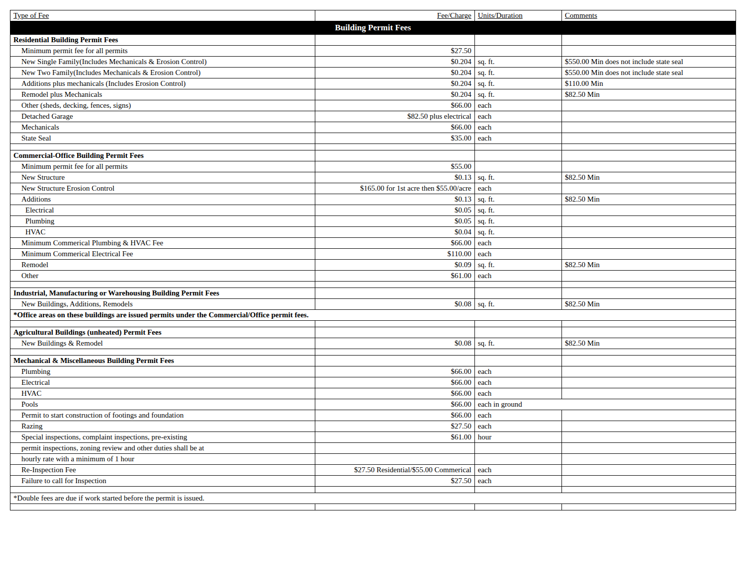| Type of Fee | Fee/Charge | Units/Duration | Comments |
| --- | --- | --- | --- |
| Building Permit Fees |
| Residential Building Permit Fees | | | |
| Minimum permit fee for all permits | $27.50 | | |
| New Single Family(Includes Mechanicals & Erosion Control) | $0.204 | sq. ft. | $550.00 Min does not include state seal |
| New Two Family(Includes Mechanicals & Erosion Control) | $0.204 | sq. ft. | $550.00 Min does not include state seal |
| Additions plus mechanicals (Includes Erosion Control) | $0.204 | sq. ft. | $110.00 Min |
| Remodel plus Mechanicals | $0.204 | sq. ft. | $82.50 Min |
| Other (sheds, decking, fences, signs) | $66.00 | each | |
| Detached Garage | $82.50 plus electrical | each | |
| Mechanicals | $66.00 | each | |
| State Seal | $35.00 | each | |
| Commercial-Office Building Permit Fees | | | |
| Minimum permit fee for all permits | $55.00 | | |
| New Structure | $0.13 | sq. ft. | $82.50 Min |
| New Structure Erosion Control | $165.00 for 1st acre then $55.00/acre | each | |
| Additions | $0.13 | sq. ft. | $82.50 Min |
| Electrical | $0.05 | sq. ft. | |
| Plumbing | $0.05 | sq. ft. | |
| HVAC | $0.04 | sq. ft. | |
| Minimum Commerical Plumbing & HVAC Fee | $66.00 | each | |
| Minimum Commerical Electrical Fee | $110.00 | each | |
| Remodel | $0.09 | sq. ft. | $82.50 Min |
| Other | $61.00 | each | |
| Industrial, Manufacturing or Warehousing Building Permit Fees | | | |
| New Buildings, Additions, Remodels | $0.08 | sq. ft. | $82.50 Min |
| *Office areas on these buildings are issued permits under the Commercial/Office permit fees. |
| Agricultural Buildings (unheated) Permit Fees | | | |
| New Buildings & Remodel | $0.08 | sq. ft. | $82.50 Min |
| Mechanical & Miscellaneous Building Permit Fees | | | |
| Plumbing | $66.00 | each | |
| Electrical | $66.00 | each | |
| HVAC | $66.00 | each | |
| Pools | $66.00 | each in ground |
| Permit to start construction of footings and foundation | $66.00 | each | |
| Razing | $27.50 | each | |
| Special inspections, complaint inspections, pre-existing | $61.00 | hour | |
| permit inspections, zoning review and other duties shall be at | | | |
| hourly rate with a minimum of 1 hour | | | |
| Re-Inspection Fee | $27.50 Residential/$55.00 Commerical | each | |
| Failure to call for Inspection | $27.50 | each | |
| *Double fees are due if work started before the permit is issued. |